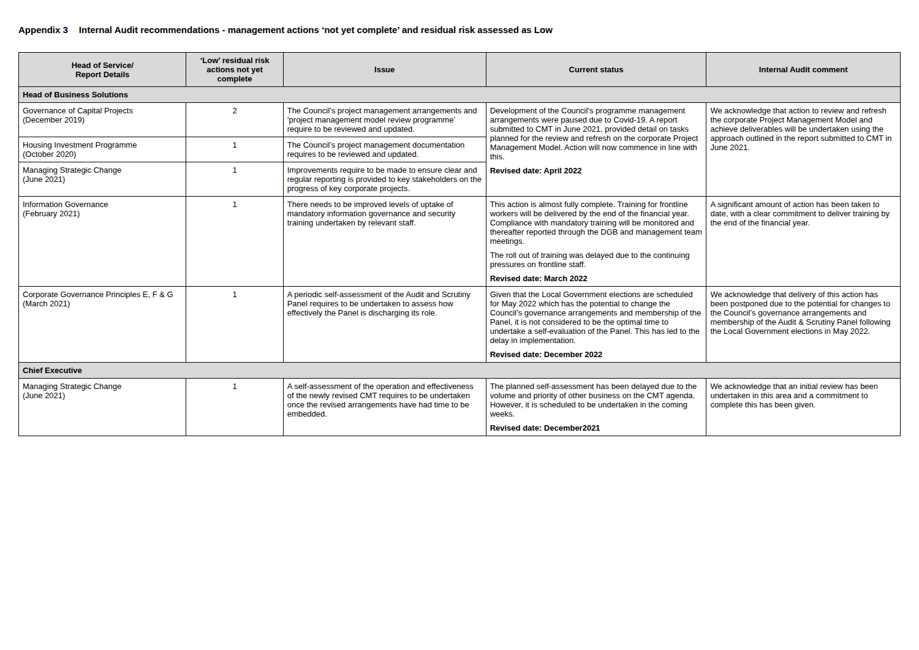Appendix 3 Internal Audit recommendations - management actions ‘not yet complete’ and residual risk assessed as Low
| Head of Service/ Report Details | ‘Low’ residual risk actions not yet complete | Issue | Current status | Internal Audit comment |
| --- | --- | --- | --- | --- |
| Head of Business Solutions |
| Governance of Capital Projects (December 2019) | 2 | The Council’s project management arrangements and ‘project management model review programme’ require to be reviewed and updated. | Development of the Council’s programme management arrangements were paused due to Covid-19. A report submitted to CMT in June 2021, provided detail on tasks planned for the review and refresh on the corporate Project Management Model. Action will now commence in line with this. Revised date: April 2022 | We acknowledge that action to review and refresh the corporate Project Management Model and achieve deliverables will be undertaken using the approach outlined in the report submitted to CMT in June 2021. |
| Housing Investment Programme (October 2020) | 1 | The Council’s project management documentation requires to be reviewed and updated. |
| Managing Strategic Change (June 2021) | 1 | Improvements require to be made to ensure clear and regular reporting is provided to key stakeholders on the progress of key corporate projects. |
| Information Governance (February 2021) | 1 | There needs to be improved levels of uptake of mandatory information governance and security training undertaken by relevant staff. | This action is almost fully complete. Training for frontline workers will be delivered by the end of the financial year. Compliance with mandatory training will be monitored and thereafter reported through the DGB and management team meetings. The roll out of training was delayed due to the continuing pressures on frontline staff. Revised date: March 2022 | A significant amount of action has been taken to date, with a clear commitment to deliver training by the end of the financial year. |
| Corporate Governance Principles E, F & G (March 2021) | 1 | A periodic self-assessment of the Audit and Scrutiny Panel requires to be undertaken to assess how effectively the Panel is discharging its role. | Given that the Local Government elections are scheduled for May 2022 which has the potential to change the Council’s governance arrangements and membership of the Panel, it is not considered to be the optimal time to undertake a self-evaluation of the Panel. This has led to the delay in implementation. Revised date: December 2022 | We acknowledge that delivery of this action has been postponed due to the potential for changes to the Council’s governance arrangements and membership of the Audit & Scrutiny Panel following the Local Government elections in May 2022. |
| Chief Executive |
| Managing Strategic Change (June 2021) | 1 | A self-assessment of the operation and effectiveness of the newly revised CMT requires to be undertaken once the revised arrangements have had time to be embedded. | The planned self-assessment has been delayed due to the volume and priority of other business on the CMT agenda. However, it is scheduled to be undertaken in the coming weeks. Revised date: December2021 | We acknowledge that an initial review has been undertaken in this area and a commitment to complete this has been given. |